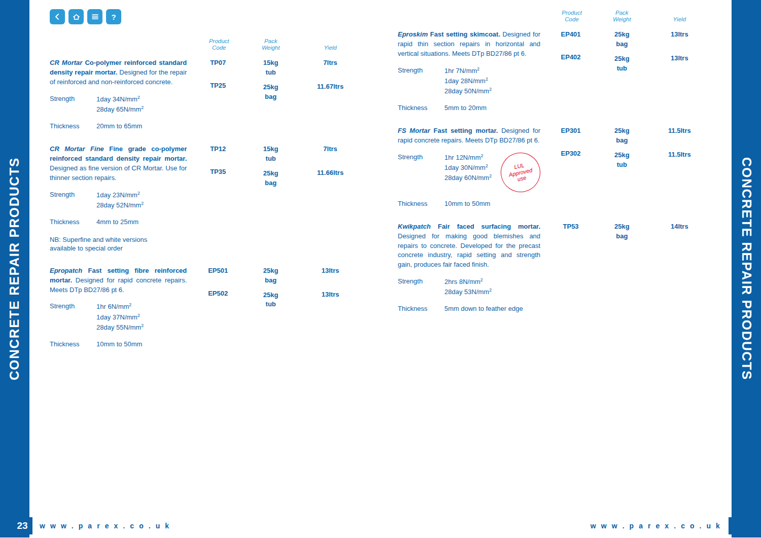Concrete Repair Products
?
| | Product Code | Pack Weight | Yield |
| --- | --- | --- | --- |
| CR Mortar Co-polymer reinforced standard density repair mortar. Designed for the repair of reinforced and non-reinforced concrete. Strength 1day 34N/mm 2 28day 65N/mm 2 Thickness 20mm to 65mm | TP07 TP25 | 15kg tub 25kg bag | 7ltrs 11.67ltrs |
| CR Mortar Fine Fine grade co-polymer reinforced standard density repair mortar. Designed as fine version of CR Mortar. Use for thinner section repairs. Strength 1day 23N/mm 2 28day 52N/mm 2 Thickness 4mm to 25mm NB: Superfine and white versions available to special order | TP12 TP35 | 15kg tub 25kg bag | 7ltrs 11.66ltrs |
| Epropatch Fast setting fibre reinforced mortar. Designed for rapid concrete repairs. Meets DTp BD27/86 pt 6. Strength 1hr 6N/mm 2 1day 37N/mm 2 28day 55N/mm 2 Thickness 10mm to 50mm | EP501 EP502 | 25kg bag 25kg tub | 13ltrs 13ltrs |
23
w w w . p a r e x . c o . u k
| | Product Code | Pack Weight | Yield |
| --- | --- | --- | --- |
| Eproskim Fast setting skimcoat. Designed for rapid thin section repairs in horizontal and vertical situations. Meets DTp BD27/86 pt 6. Strength 1hr 7N/mm 2 1day 28N/mm 2 28day 50N/mm 2 Thickness 5mm to 20mm | EP401 EP402 | 25kg bag 25kg tub | 13ltrs 13ltrs |
| FS Mortar Fast setting mortar. Designed for rapid concrete repairs. Meets DTp BD27/86 pt 6. Strength 1hr 12N/mm 2 1day 30N/mm 2 28day 60N/mm 2 LUL Approved use Thickness 10mm to 50mm | EP301 EP302 | 25kg bag 25kg tub | 11.5ltrs 11.5ltrs |
| Kwikpatch Fair faced surfacing mortar. Designed for making good blemishes and repairs to concrete. Developed for the precast concrete industry, rapid setting and strength gain, produces fair faced finish. Strength 2hrs 8N/mm 2 28day 53N/mm 2 Thickness 5mm down to feather edge | TP53 | 25kg bag | 14ltrs |
w w w . p a r e x . c o . u k
24
Concrete Repair Products